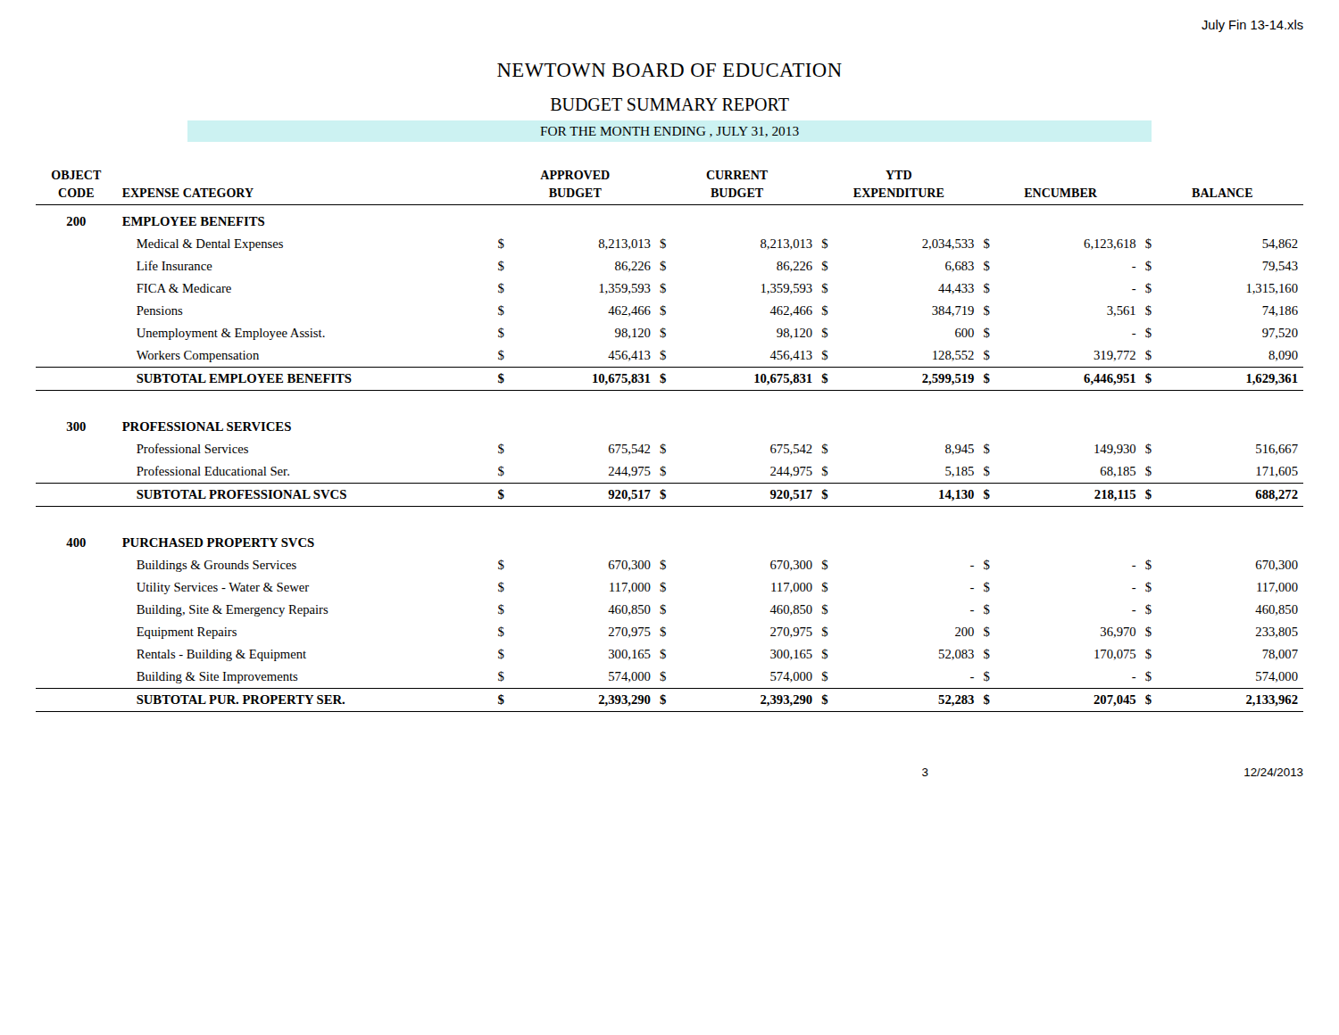July Fin 13-14.xls
NEWTOWN BOARD OF EDUCATION
BUDGET SUMMARY REPORT
FOR THE MONTH ENDING , JULY 31, 2013
| OBJECT | | APPROVED | CURRENT | YTD | | |
| --- | --- | --- | --- | --- | --- | --- |
| CODE | EXPENSE CATEGORY | BUDGET | BUDGET | EXPENDITURE | ENCUMBER | BALANCE |
| 200 | EMPLOYEE BENEFITS | | | | | |
| | Medical & Dental Expenses | $ | 8,213,013 | $ | 8,213,013 | $ | 2,034,533 | $ | 6,123,618 | $ | 54,862 |
| | Life Insurance | $ | 86,226 | $ | 86,226 | $ | 6,683 | $ | - | $ | 79,543 |
| | FICA & Medicare | $ | 1,359,593 | $ | 1,359,593 | $ | 44,433 | $ | - | $ | 1,315,160 |
| | Pensions | $ | 462,466 | $ | 462,466 | $ | 384,719 | $ | 3,561 | $ | 74,186 |
| | Unemployment & Employee Assist. | $ | 98,120 | $ | 98,120 | $ | 600 | $ | - | $ | 97,520 |
| | Workers Compensation | $ | 456,413 | $ | 456,413 | $ | 128,552 | $ | 319,772 | $ | 8,090 |
| | SUBTOTAL EMPLOYEE BENEFITS | $ | 10,675,831 | $ | 10,675,831 | $ | 2,599,519 | $ | 6,446,951 | $ | 1,629,361 |
| 300 | PROFESSIONAL SERVICES | | | | | |
| | Professional Services | $ | 675,542 | $ | 675,542 | $ | 8,945 | $ | 149,930 | $ | 516,667 |
| | Professional Educational Ser. | $ | 244,975 | $ | 244,975 | $ | 5,185 | $ | 68,185 | $ | 171,605 |
| | SUBTOTAL PROFESSIONAL SVCS | $ | 920,517 | $ | 920,517 | $ | 14,130 | $ | 218,115 | $ | 688,272 |
| 400 | PURCHASED PROPERTY SVCS | | | | | |
| | Buildings & Grounds Services | $ | 670,300 | $ | 670,300 | $ | - | $ | - | $ | 670,300 |
| | Utility Services - Water & Sewer | $ | 117,000 | $ | 117,000 | $ | - | $ | - | $ | 117,000 |
| | Building, Site & Emergency Repairs | $ | 460,850 | $ | 460,850 | $ | - | $ | - | $ | 460,850 |
| | Equipment Repairs | $ | 270,975 | $ | 270,975 | $ | 200 | $ | 36,970 | $ | 233,805 |
| | Rentals - Building & Equipment | $ | 300,165 | $ | 300,165 | $ | 52,083 | $ | 170,075 | $ | 78,007 |
| | Building & Site Improvements | $ | 574,000 | $ | 574,000 | $ | - | $ | - | $ | 574,000 |
| | SUBTOTAL PUR. PROPERTY SER. | $ | 2,393,290 | $ | 2,393,290 | $ | 52,283 | $ | 207,045 | $ | 2,133,962 |
3
12/24/2013